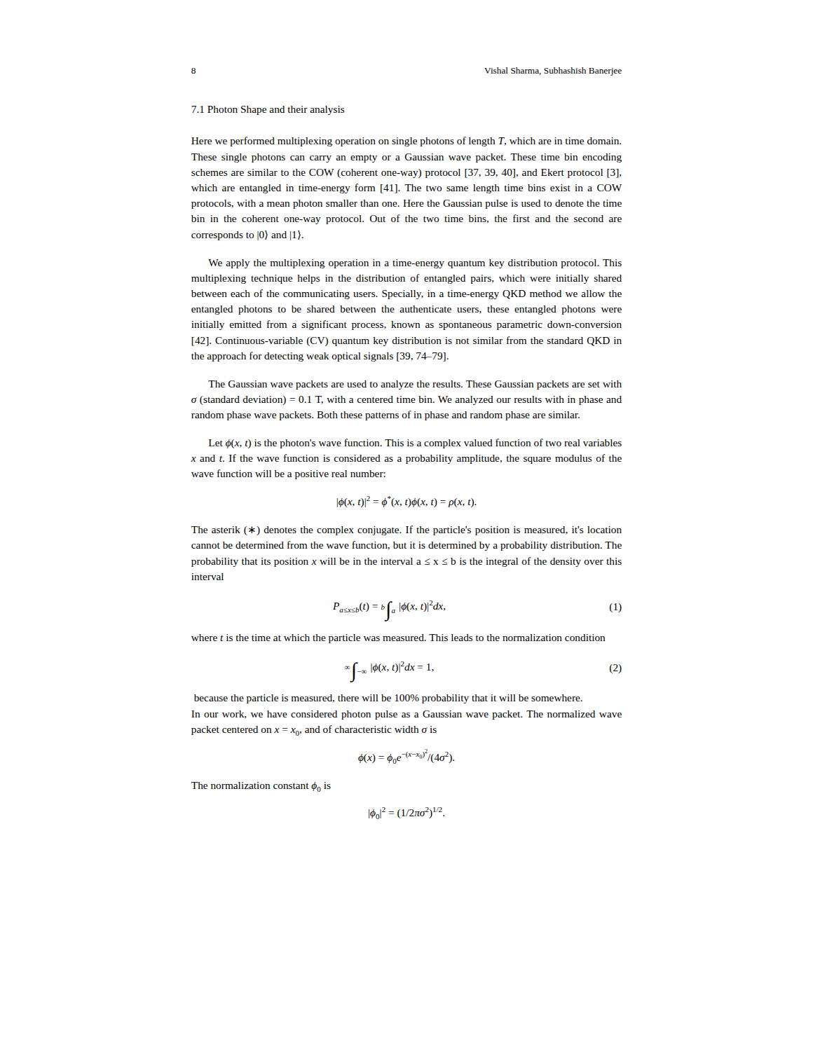8 Vishal Sharma, Subhashish Banerjee
7.1 Photon Shape and their analysis
Here we performed multiplexing operation on single photons of length T, which are in time domain. These single photons can carry an empty or a Gaussian wave packet. These time bin encoding schemes are similar to the COW (coherent one-way) protocol [37, 39, 40], and Ekert protocol [3], which are entangled in time-energy form [41]. The two same length time bins exist in a COW protocols, with a mean photon smaller than one. Here the Gaussian pulse is used to denote the time bin in the coherent one-way protocol. Out of the two time bins, the first and the second are corresponds to |0⟩ and |1⟩.
We apply the multiplexing operation in a time-energy quantum key distribution protocol. This multiplexing technique helps in the distribution of entangled pairs, which were initially shared between each of the communicating users. Specially, in a time-energy QKD method we allow the entangled photons to be shared between the authenticate users, these entangled photons were initially emitted from a significant process, known as spontaneous parametric down-conversion [42]. Continuous-variable (CV) quantum key distribution is not similar from the standard QKD in the approach for detecting weak optical signals [39, 74–79].
The Gaussian wave packets are used to analyze the results. These Gaussian packets are set with σ (standard deviation) = 0.1 T, with a centered time bin. We analyzed our results with in phase and random phase wave packets. Both these patterns of in phase and random phase are similar.
Let ϕ(x, t) is the photon's wave function. This is a complex valued function of two real variables x and t. If the wave function is considered as a probability amplitude, the square modulus of the wave function will be a positive real number:
|ϕ(x, t)|2 = ϕ*(x, t)ϕ(x, t) = ρ(x, t).
The asterik (∗) denotes the complex conjugate. If the particle's position is measured, it's location cannot be determined from the wave function, but it is determined by a probability distribution. The probability that its position x will be in the interval a ≤ x ≤ b is the integral of the density over this interval
Pa≤x≤b(t) = b∫ a |ϕ(x, t)|2dx, (1)
where t is the time at which the particle was measured. This leads to the normalization condition
∞∫ −∞ |ϕ(x, t)|2dx = 1, (2)
because the particle is measured, there will be 100% probability that it will be somewhere.
In our work, we have considered photon pulse as a Gaussian wave packet. The normalized wave packet centered on x = x0, and of characteristic width σ is
ϕ(x) = ϕ0e−(x−x0)2/(4σ2).
The normalization constant ϕ0 is
|ϕ0|2 = (1/2πσ2)1/2.